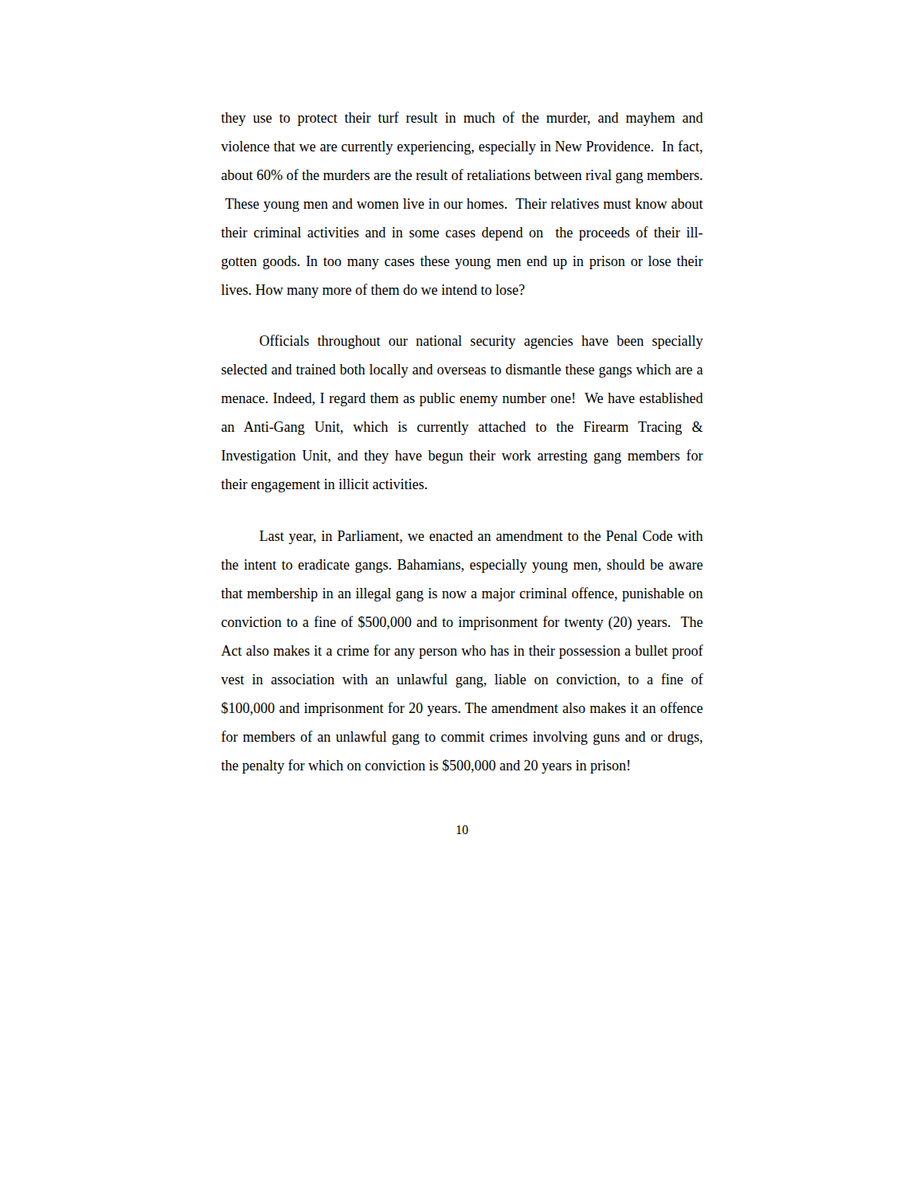they use to protect their turf result in much of the murder, and mayhem and violence that we are currently experiencing, especially in New Providence. In fact, about 60% of the murders are the result of retaliations between rival gang members. These young men and women live in our homes. Their relatives must know about their criminal activities and in some cases depend on the proceeds of their ill-gotten goods. In too many cases these young men end up in prison or lose their lives. How many more of them do we intend to lose?
Officials throughout our national security agencies have been specially selected and trained both locally and overseas to dismantle these gangs which are a menace. Indeed, I regard them as public enemy number one! We have established an Anti-Gang Unit, which is currently attached to the Firearm Tracing & Investigation Unit, and they have begun their work arresting gang members for their engagement in illicit activities.
Last year, in Parliament, we enacted an amendment to the Penal Code with the intent to eradicate gangs. Bahamians, especially young men, should be aware that membership in an illegal gang is now a major criminal offence, punishable on conviction to a fine of $500,000 and to imprisonment for twenty (20) years. The Act also makes it a crime for any person who has in their possession a bullet proof vest in association with an unlawful gang, liable on conviction, to a fine of $100,000 and imprisonment for 20 years. The amendment also makes it an offence for members of an unlawful gang to commit crimes involving guns and or drugs, the penalty for which on conviction is $500,000 and 20 years in prison!
10